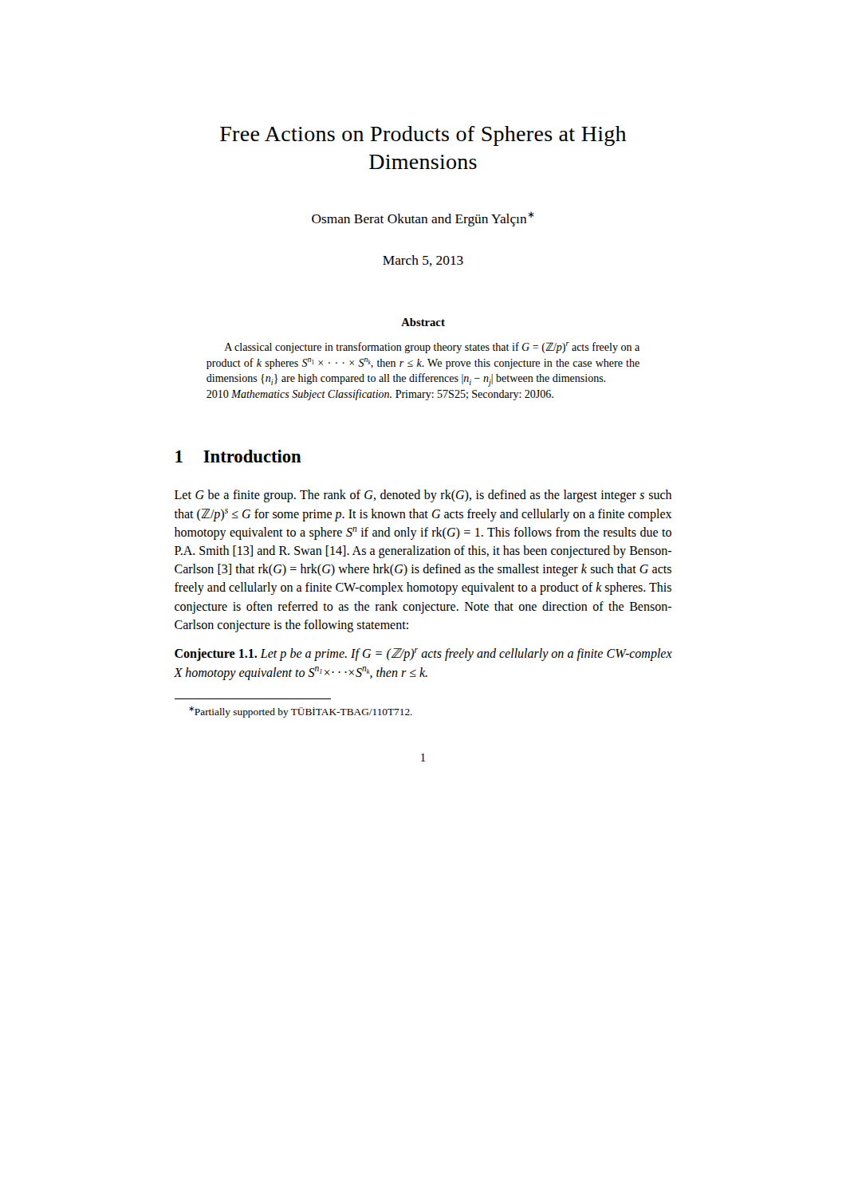Free Actions on Products of Spheres at High
Dimensions
Osman Berat Okutan and Ergün Yalçın∗
March 5, 2013
Abstract
A classical conjecture in transformation group theory states that if G = (ℤ/p)r acts freely on a product of k spheres Sn1 × · · · × Snk, then r ≤ k. We prove this conjecture in the case where the dimensions {ni} are high compared to all the differences |ni − nj| between the dimensions.
2010 Mathematics Subject Classification. Primary: 57S25; Secondary: 20J06.
1 Introduction
Let G be a finite group. The rank of G, denoted by rk(G), is defined as the largest integer s such that (ℤ/p)s ≤ G for some prime p. It is known that G acts freely and cellularly on a finite complex homotopy equivalent to a sphere Sn if and only if rk(G) = 1. This follows from the results due to P.A. Smith [13] and R. Swan [14]. As a generalization of this, it has been conjectured by Benson-Carlson [3] that rk(G) = hrk(G) where hrk(G) is defined as the smallest integer k such that G acts freely and cellularly on a finite CW-complex homotopy equivalent to a product of k spheres. This conjecture is often referred to as the rank conjecture. Note that one direction of the Benson-Carlson conjecture is the following statement:
Conjecture 1.1. Let p be a prime. If G = (ℤ/p)r acts freely and cellularly on a finite CW-complex X homotopy equivalent to Sn1×· · ·×Snk, then r ≤ k.
∗Partially supported by TÜBİTAK-TBAG/110T712.
1